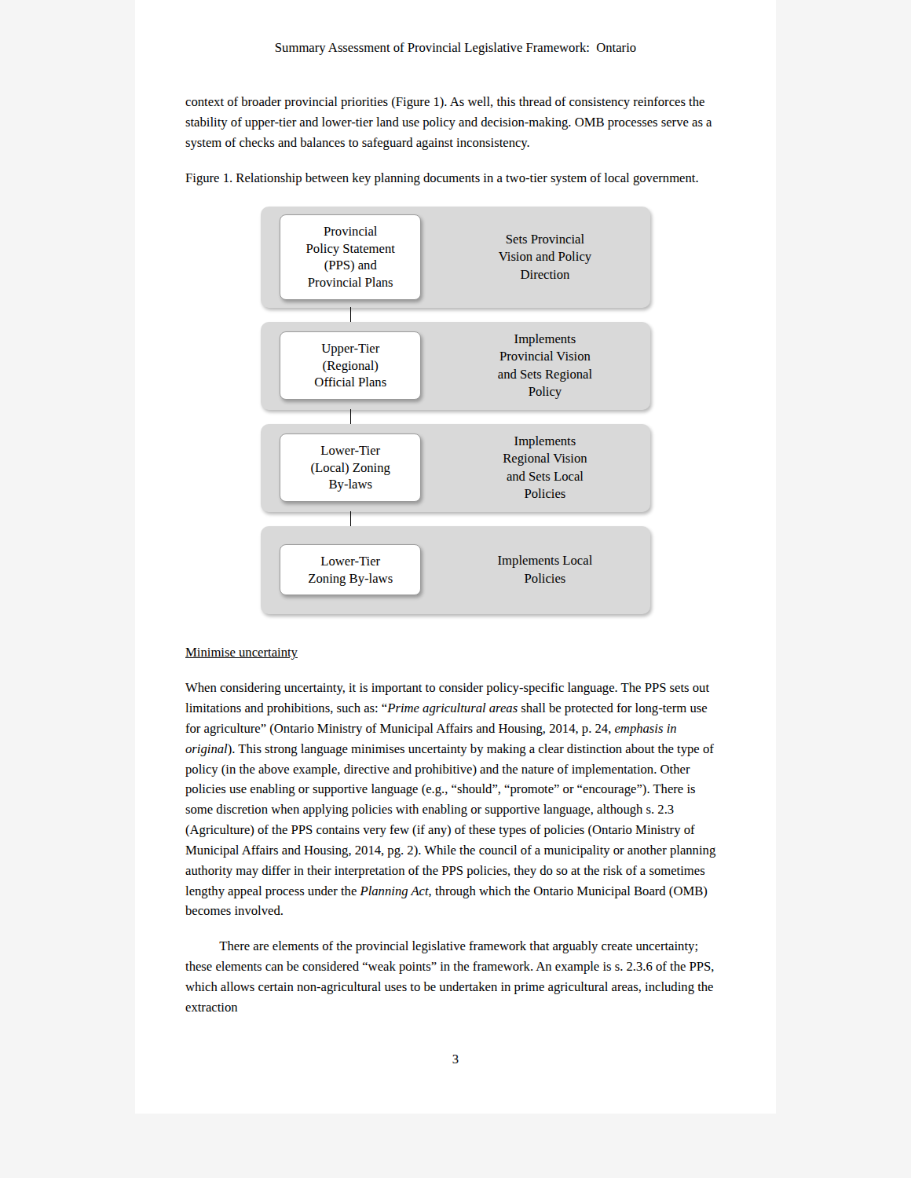Summary Assessment of Provincial Legislative Framework: Ontario
context of broader provincial priorities (Figure 1). As well, this thread of consistency reinforces the stability of upper-tier and lower-tier land use policy and decision-making. OMB processes serve as a system of checks and balances to safeguard against inconsistency.
Figure 1. Relationship between key planning documents in a two-tier system of local government.
Provincial
Policy Statement
(PPS) and
Provincial Plans
Sets Provincial
Vision and Policy
Direction
Upper-Tier
(Regional)
Official Plans
Implements
Provincial Vision
and Sets Regional
Policy
Lower-Tier
(Local) Zoning
By-laws
Implements
Regional Vision
and Sets Local
Policies
Lower-Tier
Zoning By-laws
Implements Local
Policies
Minimise uncertainty
When considering uncertainty, it is important to consider policy-specific language. The PPS sets out limitations and prohibitions, such as: “Prime agricultural areas shall be protected for long-term use for agriculture” (Ontario Ministry of Municipal Affairs and Housing, 2014, p. 24, emphasis in original). This strong language minimises uncertainty by making a clear distinction about the type of policy (in the above example, directive and prohibitive) and the nature of implementation. Other policies use enabling or supportive language (e.g., “should”, “promote” or “encourage”). There is some discretion when applying policies with enabling or supportive language, although s. 2.3 (Agriculture) of the PPS contains very few (if any) of these types of policies (Ontario Ministry of Municipal Affairs and Housing, 2014, pg. 2). While the council of a municipality or another planning authority may differ in their interpretation of the PPS policies, they do so at the risk of a sometimes lengthy appeal process under the Planning Act, through which the Ontario Municipal Board (OMB) becomes involved.
There are elements of the provincial legislative framework that arguably create uncertainty; these elements can be considered “weak points” in the framework. An example is s. 2.3.6 of the PPS, which allows certain non-agricultural uses to be undertaken in prime agricultural areas, including the extraction
3